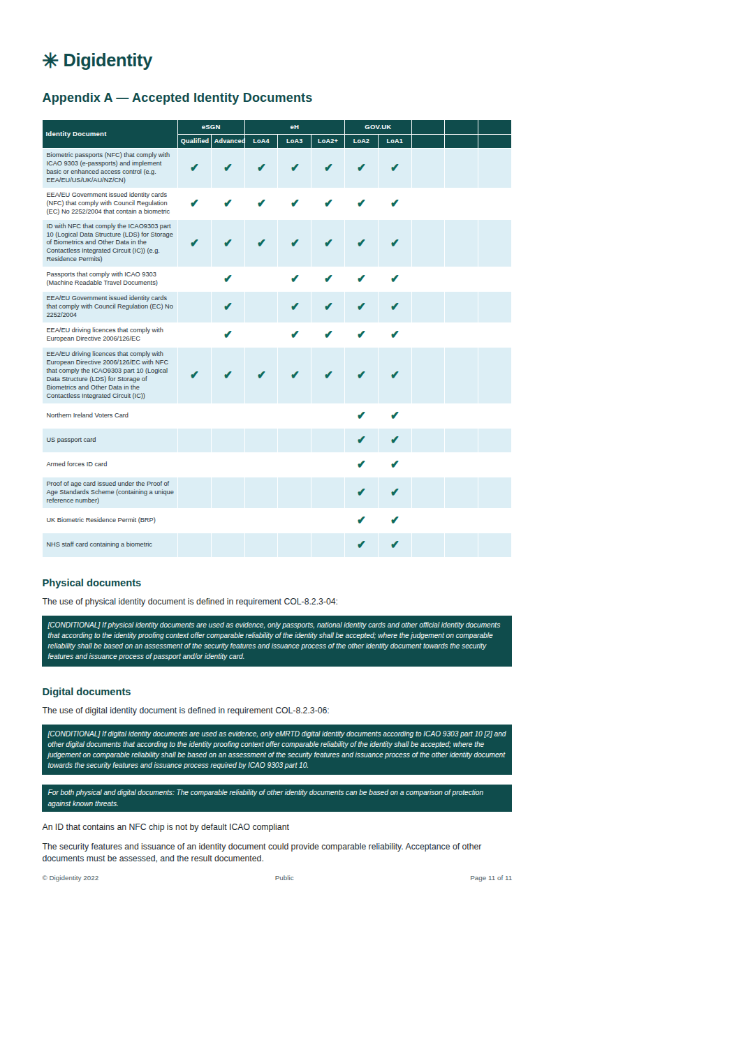✳ Digidentity
Appendix A — Accepted Identity Documents
| Identity Document | eSGN | eH | GOV.UK | | | |
| --- | --- | --- | --- | --- | --- | --- |
| Qualified | Advanced | LoA4 | LoA3 | LoA2+ | LoA2 | LoA1 | | | |
| Biometric passports (NFC) that comply with ICAO 9303 (e-passports) and implement basic or enhanced access control (e.g. EEA/EU/US/UK/AU/NZ/CN) | ✔ | ✔ | ✔ | ✔ | ✔ | ✔ | ✔ | | | |
| EEA/EU Government issued identity cards (NFC) that comply with Council Regulation (EC) No 2252/2004 that contain a biometric | ✔ | ✔ | ✔ | ✔ | ✔ | ✔ | ✔ | | | |
| ID with NFC that comply the ICAO9303 part 10 (Logical Data Structure (LDS) for Storage of Biometrics and Other Data in the Contactless Integrated Circuit (IC)) (e.g. Residence Permits) | ✔ | ✔ | ✔ | ✔ | ✔ | ✔ | ✔ | | | |
| Passports that comply with ICAO 9303 (Machine Readable Travel Documents) | | ✔ | | ✔ | ✔ | ✔ | ✔ | | | |
| EEA/EU Government issued identity cards that comply with Council Regulation (EC) No 2252/2004 | | ✔ | | ✔ | ✔ | ✔ | ✔ | | | |
| EEA/EU driving licences that comply with European Directive 2006/126/EC | | ✔ | | ✔ | ✔ | ✔ | ✔ | | | |
| EEA/EU driving licences that comply with European Directive 2006/126/EC with NFC that comply the ICAO9303 part 10 (Logical Data Structure (LDS) for Storage of Biometrics and Other Data in the Contactless Integrated Circuit (IC)) | ✔ | ✔ | ✔ | ✔ | ✔ | ✔ | ✔ | | | |
| Northern Ireland Voters Card | | | | | | ✔ | ✔ | | | |
| US passport card | | | | | | ✔ | ✔ | | | |
| Armed forces ID card | | | | | | ✔ | ✔ | | | |
| Proof of age card issued under the Proof of Age Standards Scheme (containing a unique reference number) | | | | | | ✔ | ✔ | | | |
| UK Biometric Residence Permit (BRP) | | | | | | ✔ | ✔ | | | |
| NHS staff card containing a biometric | | | | | | ✔ | ✔ | | | |
Physical documents
The use of physical identity document is defined in requirement COL-8.2.3-04:
[CONDITIONAL] If physical identity documents are used as evidence, only passports, national identity cards and other official identity documents that according to the identity proofing context offer comparable reliability of the identity shall be accepted; where the judgement on comparable reliability shall be based on an assessment of the security features and issuance process of the other identity document towards the security features and issuance process of passport and/or identity card.
Digital documents
The use of digital identity document is defined in requirement COL-8.2.3-06:
[CONDITIONAL] If digital identity documents are used as evidence, only eMRTD digital identity documents according to ICAO 9303 part 10 [2] and other digital documents that according to the identity proofing context offer comparable reliability of the identity shall be accepted; where the judgement on comparable reliability shall be based on an assessment of the security features and issuance process of the other identity document towards the security features and issuance process required by ICAO 9303 part 10.
For both physical and digital documents: The comparable reliability of other identity documents can be based on a comparison of protection against known threats.
An ID that contains an NFC chip is not by default ICAO compliant
The security features and issuance of an identity document could provide comparable reliability. Acceptance of other documents must be assessed, and the result documented.
© Digidentity 2022 Public Page 11 of 11